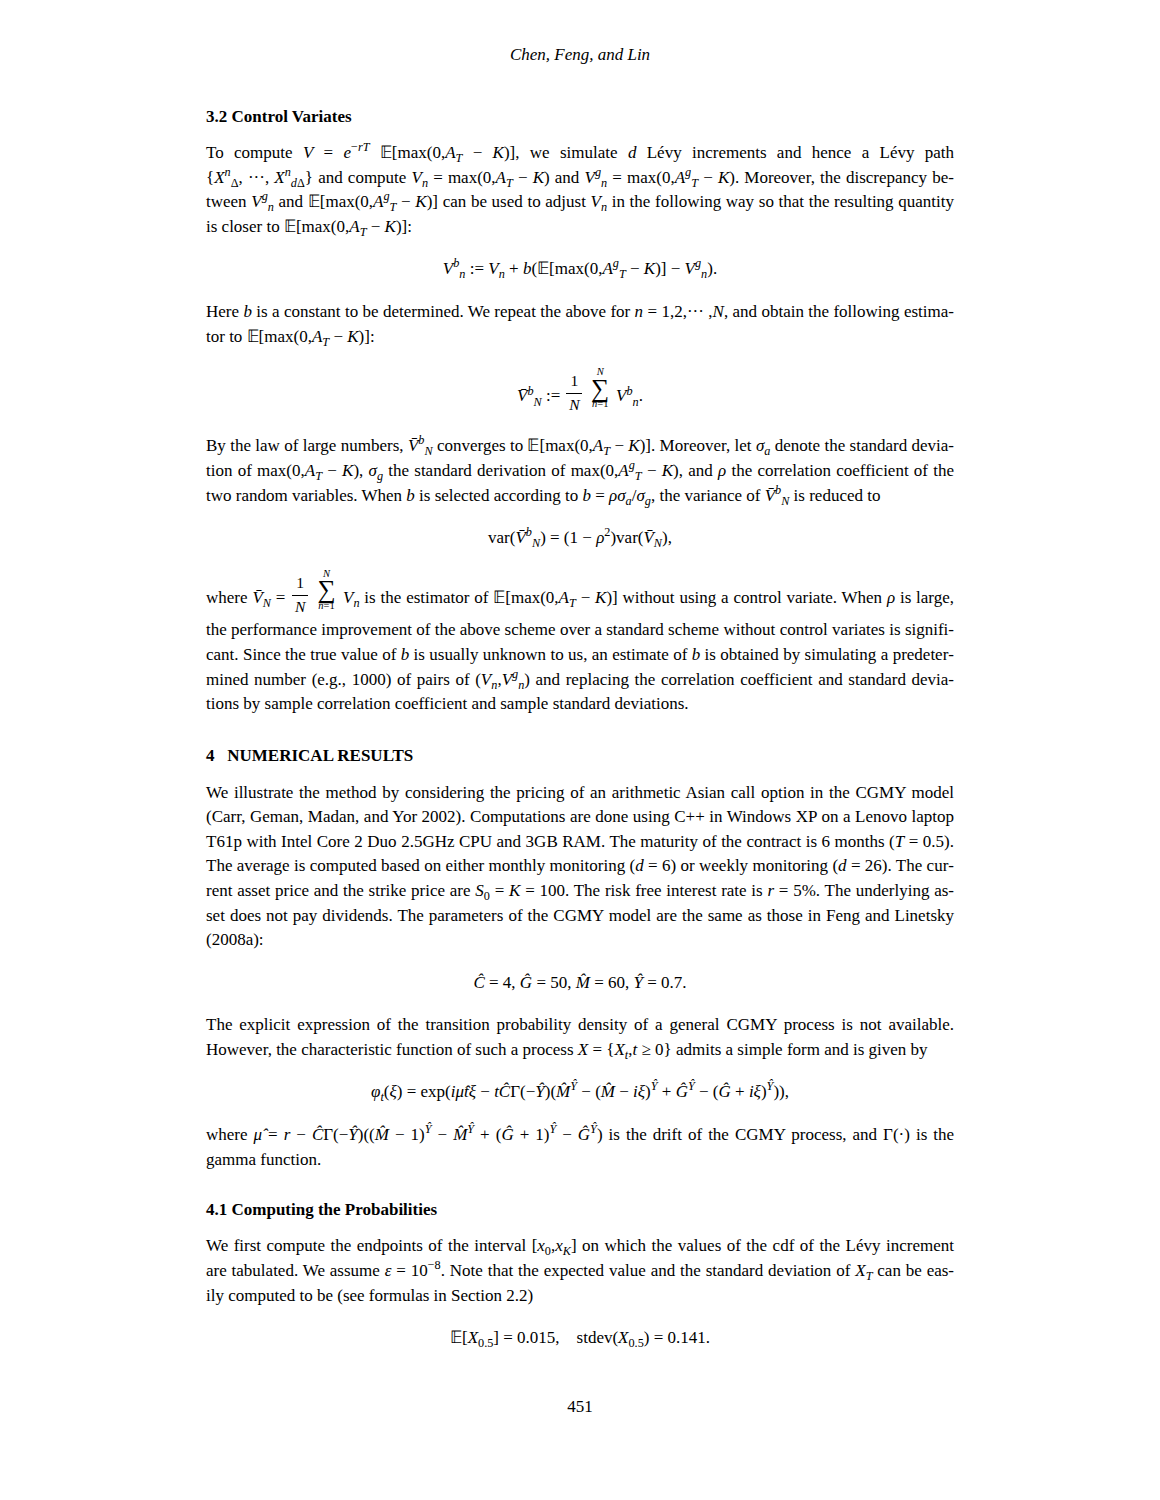Chen, Feng, and Lin
3.2 Control Variates
To compute V = e−rT 𝔼[max(0,AT − K)], we simulate d Lévy increments and hence a Lévy path {XnΔ, ···, XndΔ} and compute Vn = max(0,AT − K) and Vgn = max(0,AgT − K). Moreover, the discrepancy between Vgn and 𝔼[max(0,AgT − K)] can be used to adjust Vn in the following way so that the resulting quantity is closer to 𝔼[max(0,AT − K)]:
Vbn := Vn + b(𝔼[max(0,AgT − K)] − Vgn).
Here b is a constant to be determined. We repeat the above for n = 1,2,··· ,N, and obtain the following estimator to 𝔼[max(0,AT − K)]:
V̄bN := 1 N N∑n=1 Vbn.
By the law of large numbers, V̄bN converges to 𝔼[max(0,AT − K)]. Moreover, let σa denote the standard deviation of max(0,AT − K), σg the standard derivation of max(0,AgT − K), and ρ the correlation coefficient of the two random variables. When b is selected according to b = ρσa/σg, the variance of V̄bN is reduced to
var(V̄bN) = (1 − ρ2)var(V̄N),
where V̄N = 1 N N∑n=1 Vn is the estimator of 𝔼[max(0,AT − K)] without using a control variate. When ρ is large, the performance improvement of the above scheme over a standard scheme without control variates is significant. Since the true value of b is usually unknown to us, an estimate of b is obtained by simulating a predetermined number (e.g., 1000) of pairs of (Vn,Vgn) and replacing the correlation coefficient and standard deviations by sample correlation coefficient and sample standard deviations.
4 NUMERICAL RESULTS
We illustrate the method by considering the pricing of an arithmetic Asian call option in the CGMY model (Carr, Geman, Madan, and Yor 2002). Computations are done using C++ in Windows XP on a Lenovo laptop T61p with Intel Core 2 Duo 2.5GHz CPU and 3GB RAM. The maturity of the contract is 6 months (T = 0.5). The average is computed based on either monthly monitoring (d = 6) or weekly monitoring (d = 26). The current asset price and the strike price are S0 = K = 100. The risk free interest rate is r = 5%. The underlying asset does not pay dividends. The parameters of the CGMY model are the same as those in Feng and Linetsky (2008a):
Ĉ = 4, Ĝ = 50, M̂ = 60, Ŷ = 0.7.
The explicit expression of the transition probability density of a general CGMY process is not available. However, the characteristic function of such a process X = {Xt,t ≥ 0} admits a simple form and is given by
φt(ξ) = exp(iμ̂tξ − tĈΓ(−Ŷ)(M̂Ŷ − (M̂ − iξ)Ŷ + ĜŶ − (Ĝ + iξ)Ŷ)),
where μ̂ = r − ĈΓ(−Ŷ)((M̂ − 1)Ŷ − M̂Ŷ + (Ĝ + 1)Ŷ − ĜŶ) is the drift of the CGMY process, and Γ(·) is the gamma function.
4.1 Computing the Probabilities
We first compute the endpoints of the interval [x0,xK] on which the values of the cdf of the Lévy increment are tabulated. We assume ε = 10−8. Note that the expected value and the standard deviation of XT can be easily computed to be (see formulas in Section 2.2)
𝔼[X0.5] = 0.015, stdev(X0.5) = 0.141.
451